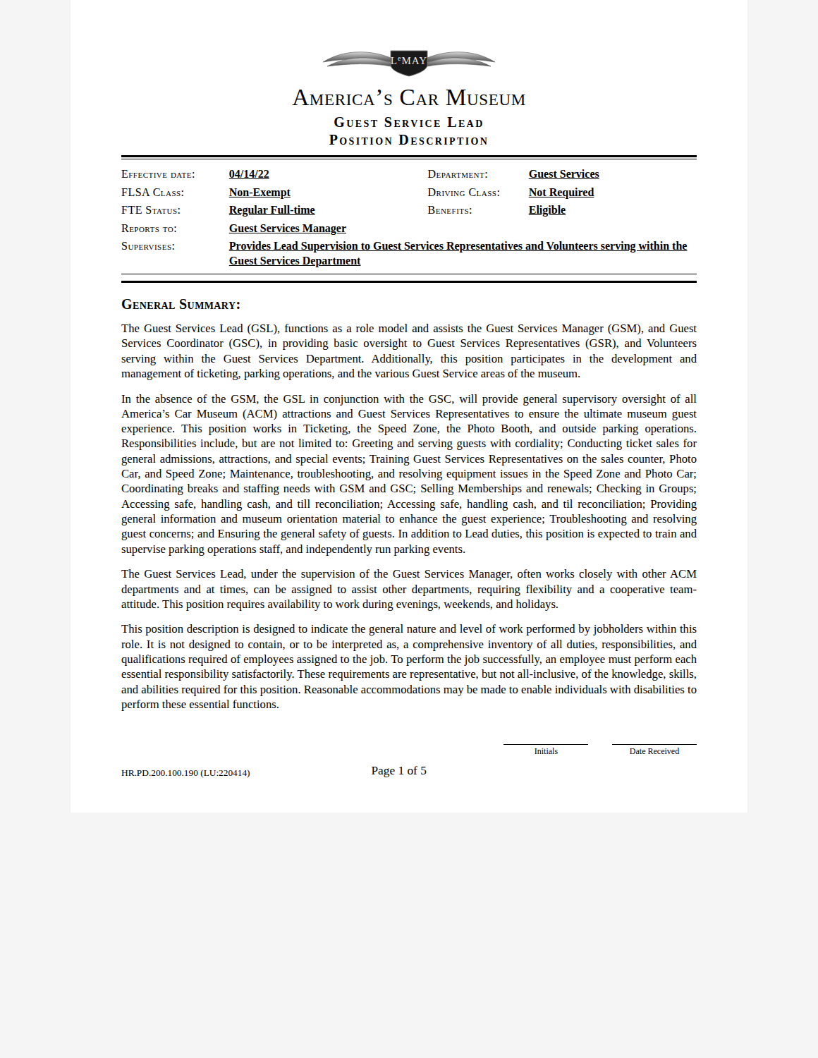LeMAY
America’s Car Museum
Guest Service Lead
Position Description
| Effective date: | 04/14/22 | Department: | Guest Services |
| FLSA Class: | Non-Exempt | Driving Class: | Not Required |
| FTE Status: | Regular Full-time | Benefits: | Eligible |
| Reports to: | Guest Services Manager |
| Supervises: | Provides Lead Supervision to Guest Services Representatives and Volunteers serving within the Guest Services Department |
General Summary:
The Guest Services Lead (GSL), functions as a role model and assists the Guest Services Manager (GSM), and Guest Services Coordinator (GSC), in providing basic oversight to Guest Services Representatives (GSR), and Volunteers serving within the Guest Services Department. Additionally, this position participates in the development and management of ticketing, parking operations, and the various Guest Service areas of the museum.
In the absence of the GSM, the GSL in conjunction with the GSC, will provide general supervisory oversight of all America’s Car Museum (ACM) attractions and Guest Services Representatives to ensure the ultimate museum guest experience. This position works in Ticketing, the Speed Zone, the Photo Booth, and outside parking operations. Responsibilities include, but are not limited to: Greeting and serving guests with cordiality; Conducting ticket sales for general admissions, attractions, and special events; Training Guest Services Representatives on the sales counter, Photo Car, and Speed Zone; Maintenance, troubleshooting, and resolving equipment issues in the Speed Zone and Photo Car; Coordinating breaks and staffing needs with GSM and GSC; Selling Memberships and renewals; Checking in Groups; Accessing safe, handling cash, and till reconciliation; Accessing safe, handling cash, and til reconciliation; Providing general information and museum orientation material to enhance the guest experience; Troubleshooting and resolving guest concerns; and Ensuring the general safety of guests. In addition to Lead duties, this position is expected to train and supervise parking operations staff, and independently run parking events.
The Guest Services Lead, under the supervision of the Guest Services Manager, often works closely with other ACM departments and at times, can be assigned to assist other departments, requiring flexibility and a cooperative team-attitude. This position requires availability to work during evenings, weekends, and holidays.
This position description is designed to indicate the general nature and level of work performed by jobholders within this role. It is not designed to contain, or to be interpreted as, a comprehensive inventory of all duties, responsibilities, and qualifications required of employees assigned to the job. To perform the job successfully, an employee must perform each essential responsibility satisfactorily. These requirements are representative, but not all-inclusive, of the knowledge, skills, and abilities required for this position. Reasonable accommodations may be made to enable individuals with disabilities to perform these essential functions.
Initials Date Received
HR.PD.200.100.190 (LU:220414)
Page 1 of 5